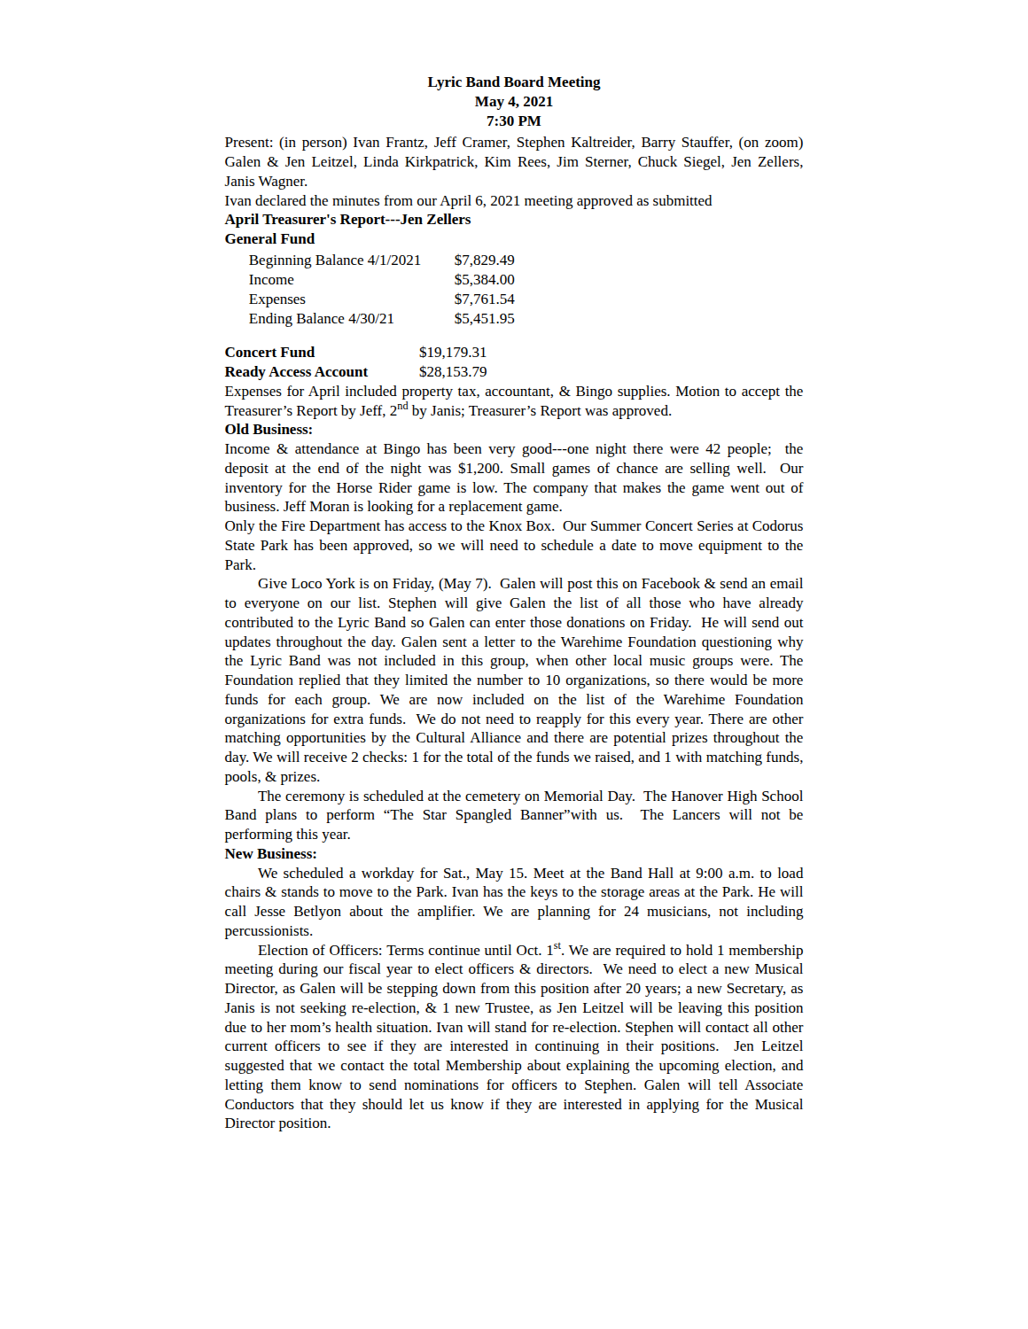Lyric Band Board Meeting
May 4, 2021
7:30 PM
Present: (in person) Ivan Frantz, Jeff Cramer, Stephen Kaltreider, Barry Stauffer, (on zoom) Galen & Jen Leitzel, Linda Kirkpatrick, Kim Rees, Jim Sterner, Chuck Siegel, Jen Zellers, Janis Wagner.
Ivan declared the minutes from our April 6, 2021 meeting approved as submitted
April Treasurer's Report---Jen Zellers
General Fund
| Beginning Balance 4/1/2021 | $7,829.49 |
| Income | $5,384.00 |
| Expenses | $7,761.54 |
| Ending Balance 4/30/21 | $5,451.95 |
| Concert Fund | $19,179.31 |
| Ready Access Account | $28,153.79 |
Expenses for April included property tax, accountant, & Bingo supplies. Motion to accept the Treasurer’s Report by Jeff, 2nd by Janis; Treasurer’s Report was approved.
Old Business:
Income & attendance at Bingo has been very good---one night there were 42 people; the deposit at the end of the night was $1,200. Small games of chance are selling well. Our inventory for the Horse Rider game is low. The company that makes the game went out of business. Jeff Moran is looking for a replacement game.
Only the Fire Department has access to the Knox Box. Our Summer Concert Series at Codorus State Park has been approved, so we will need to schedule a date to move equipment to the Park.
Give Loco York is on Friday, (May 7). Galen will post this on Facebook & send an email to everyone on our list. Stephen will give Galen the list of all those who have already contributed to the Lyric Band so Galen can enter those donations on Friday. He will send out updates throughout the day. Galen sent a letter to the Warehime Foundation questioning why the Lyric Band was not included in this group, when other local music groups were. The Foundation replied that they limited the number to 10 organizations, so there would be more funds for each group. We are now included on the list of the Warehime Foundation organizations for extra funds. We do not need to reapply for this every year. There are other matching opportunities by the Cultural Alliance and there are potential prizes throughout the day. We will receive 2 checks: 1 for the total of the funds we raised, and 1 with matching funds, pools, & prizes.
The ceremony is scheduled at the cemetery on Memorial Day. The Hanover High School Band plans to perform “The Star Spangled Banner”with us. The Lancers will not be performing this year.
New Business:
We scheduled a workday for Sat., May 15. Meet at the Band Hall at 9:00 a.m. to load chairs & stands to move to the Park. Ivan has the keys to the storage areas at the Park. He will call Jesse Betlyon about the amplifier. We are planning for 24 musicians, not including percussionists.
Election of Officers: Terms continue until Oct. 1st. We are required to hold 1 membership meeting during our fiscal year to elect officers & directors. We need to elect a new Musical Director, as Galen will be stepping down from this position after 20 years; a new Secretary, as Janis is not seeking re-election, & 1 new Trustee, as Jen Leitzel will be leaving this position due to her mom’s health situation. Ivan will stand for re-election. Stephen will contact all other current officers to see if they are interested in continuing in their positions. Jen Leitzel suggested that we contact the total Membership about explaining the upcoming election, and letting them know to send nominations for officers to Stephen. Galen will tell Associate Conductors that they should let us know if they are interested in applying for the Musical Director position.